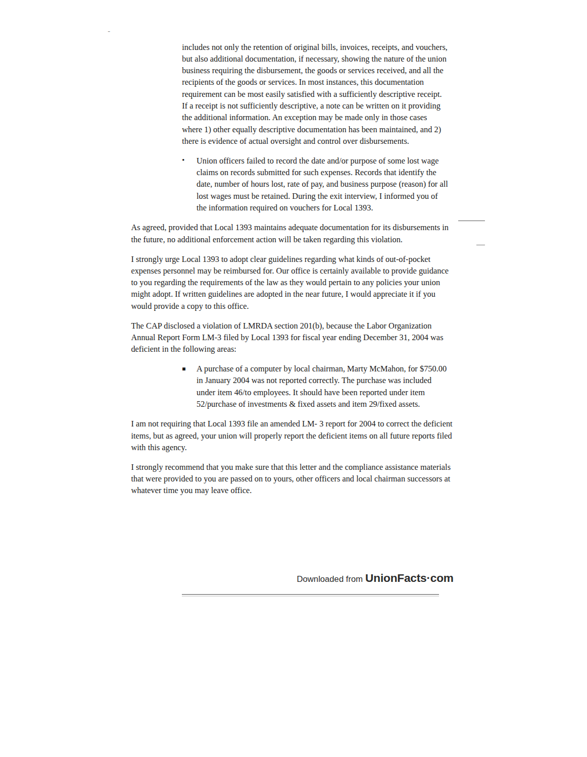‑
includes not only the retention of original bills, invoices, receipts, and vouchers, but also additional documentation, if necessary, showing the nature of the union business requiring the disbursement, the goods or services received, and all the recipients of the goods or services. In most instances, this documentation requirement can be most easily satisfied with a sufficiently descriptive receipt. If a receipt is not sufficiently descriptive, a note can be written on it providing the additional information. An exception may be made only in those cases where 1) other equally descriptive documentation has been maintained, and 2) there is evidence of actual oversight and control over disbursements.
•Union officers failed to record the date and/or purpose of some lost wage claims on records submitted for such expenses. Records that identify the date, number of hours lost, rate of pay, and business purpose (reason) for all lost wages must be retained. During the exit interview, I informed you of the information required on vouchers for Local 1393.
As agreed, provided that Local 1393 maintains adequate documentation for its disbursements in the future, no additional enforcement action will be taken regarding this violation.
I strongly urge Local 1393 to adopt clear guidelines regarding what kinds of out-of-pocket expenses personnel may be reimbursed for. Our office is certainly available to provide guidance to you regarding the requirements of the law as they would pertain to any policies your union might adopt. If written guidelines are adopted in the near future, I would appreciate it if you would provide a copy to this office.
The CAP disclosed a violation of LMRDA section 201(b), because the Labor Organization Annual Report Form LM-3 filed by Local 1393 for fiscal year ending December 31, 2004 was deficient in the following areas:
■A purchase of a computer by local chairman, Marty McMahon, for $750.00 in January 2004 was not reported correctly. The purchase was included under item 46/to employees. It should have been reported under item 52/purchase of investments & fixed assets and item 29/fixed assets.
I am not requiring that Local 1393 file an amended LM- 3 report for 2004 to correct the deficient items, but as agreed, your union will properly report the deficient items on all future reports filed with this agency.
I strongly recommend that you make sure that this letter and the compliance assistance materials that were provided to you are passed on to yours, other officers and local chairman successors at whatever time you may leave office.
Downloaded from UnionFacts·com